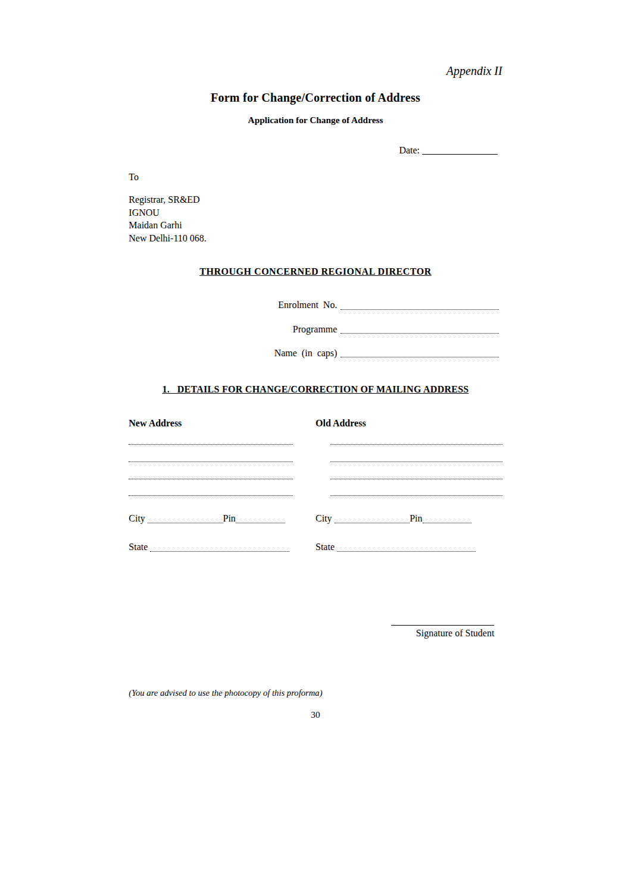Appendix II
Form for Change/Correction of Address
Application for Change of Address
Date:
To
Registrar, SR&ED
IGNOU
Maidan Garhi
New Delhi-110 068.
THROUGH CONCERNED REGIONAL DIRECTOR
Enrolment No.
Programme
Name (in caps)
1. DETAILS FOR CHANGE/CORRECTION OF MAILING ADDRESS
| New Address | Old Address |
| --- | --- |
| City Pin | City Pin |
| State | State |
Signature of Student
(You are advised to use the photocopy of this proforma)
30